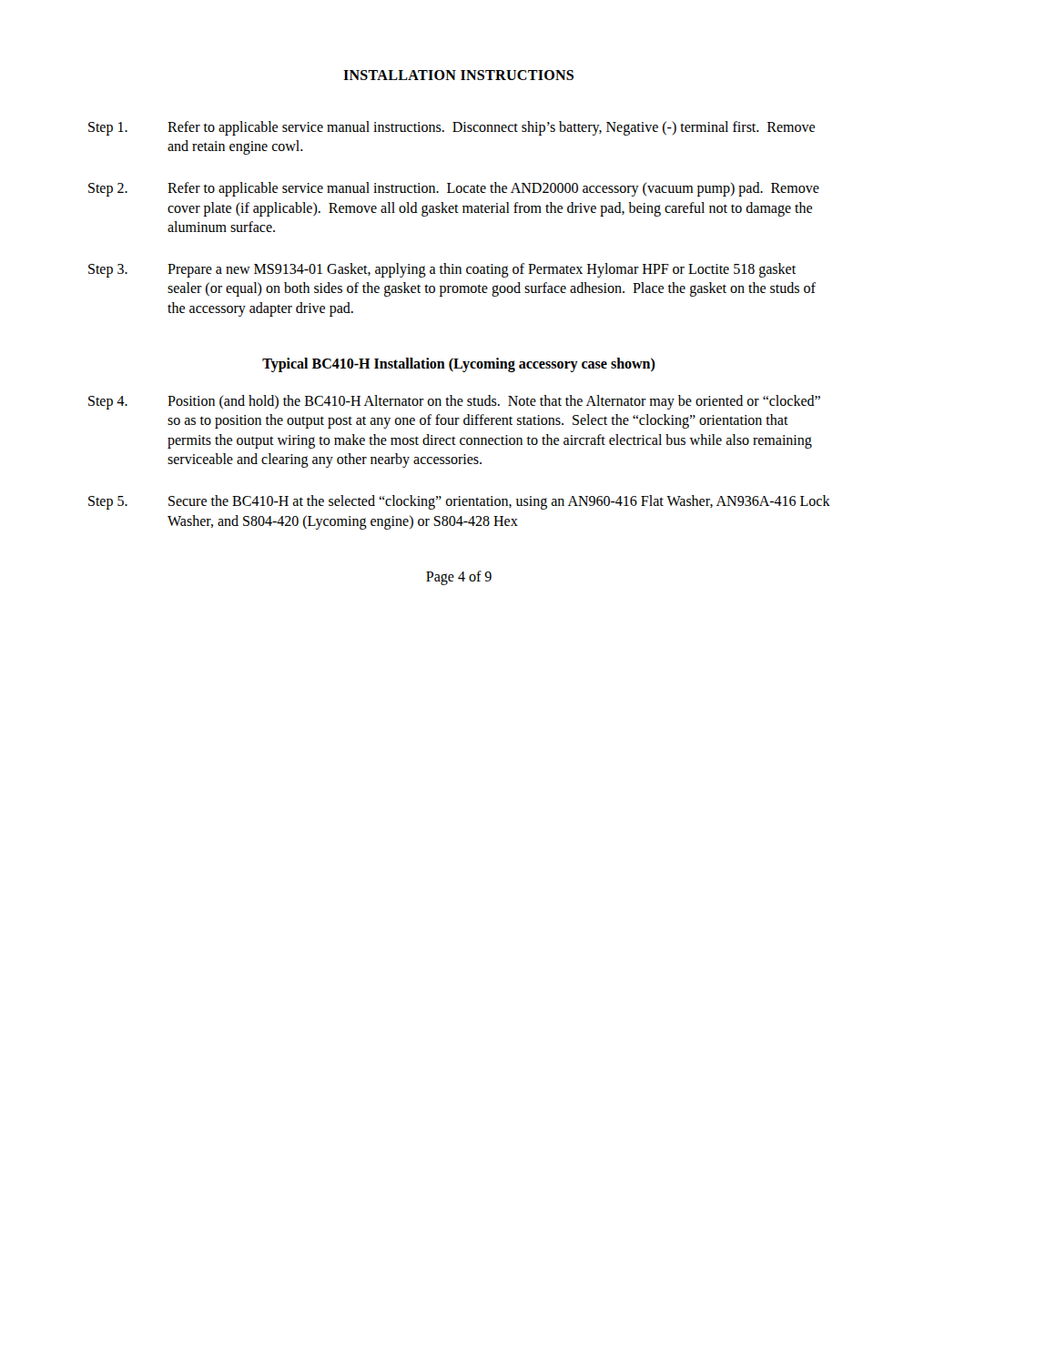INSTALLATION INSTRUCTIONS
Step 1.
Refer to applicable service manual instructions. Disconnect ship’s battery, Negative (-) terminal first. Remove and retain engine cowl.
Step 2.
Refer to applicable service manual instruction. Locate the AND20000 accessory (vacuum pump) pad. Remove cover plate (if applicable). Remove all old gasket material from the drive pad, being careful not to damage the aluminum surface.
Step 3.
Prepare a new MS9134-01 Gasket, applying a thin coating of Permatex Hylomar HPF or Loctite 518 gasket sealer (or equal) on both sides of the gasket to promote good surface adhesion. Place the gasket on the studs of the accessory adapter drive pad.
Typical BC410-H Installation (Lycoming accessory case shown)
Step 4.
Position (and hold) the BC410-H Alternator on the studs. Note that the Alternator may be oriented or “clocked” so as to position the output post at any one of four different stations. Select the “clocking” orientation that permits the output wiring to make the most direct connection to the aircraft electrical bus while also remaining serviceable and clearing any other nearby accessories.
Step 5.
Secure the BC410-H at the selected “clocking” orientation, using an AN960-416 Flat Washer, AN936A-416 Lock Washer, and S804-420 (Lycoming engine) or S804-428 Hex
Page 4 of 9